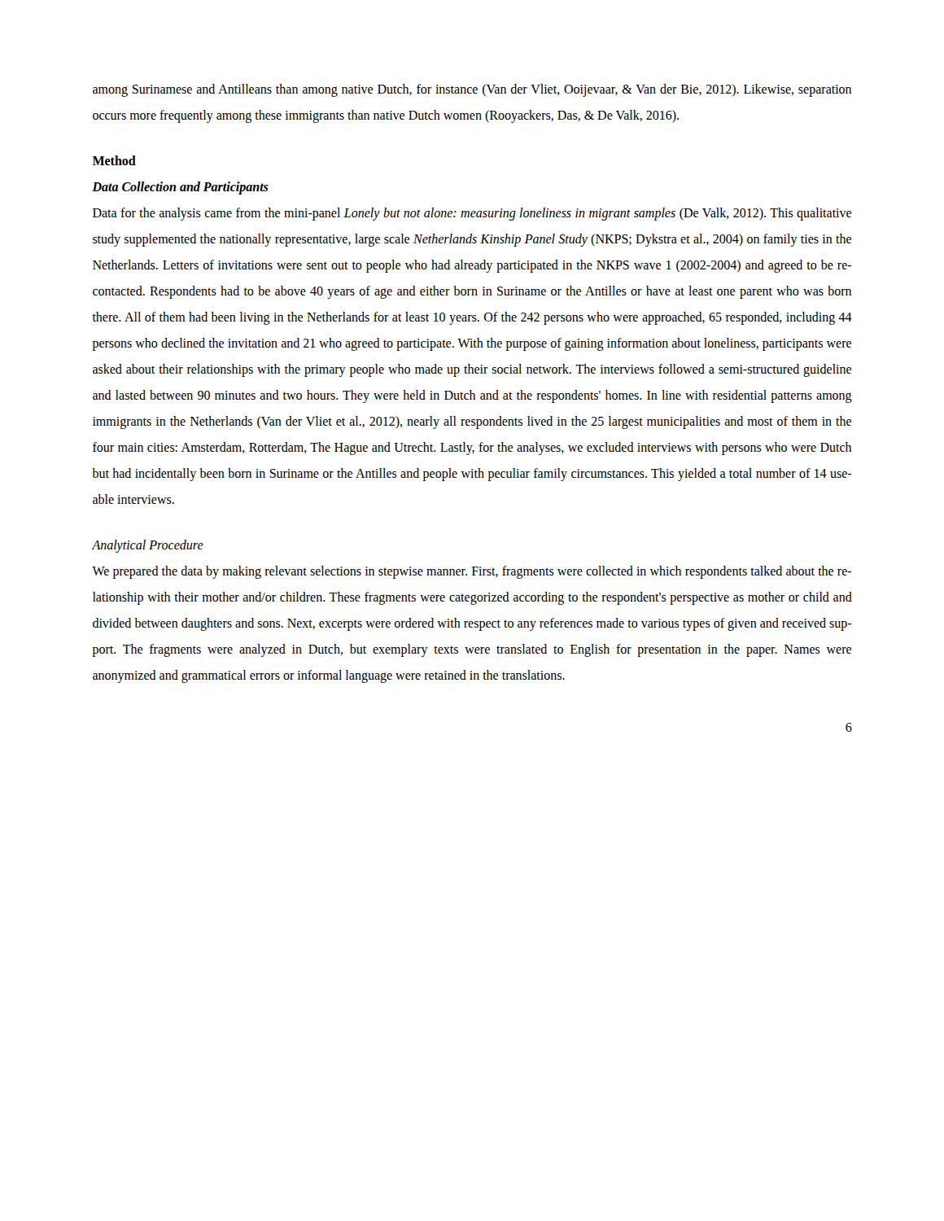among Surinamese and Antilleans than among native Dutch, for instance (Van der Vliet, Ooijevaar, & Van der Bie, 2012). Likewise, separation occurs more frequently among these immigrants than native Dutch women (Rooyackers, Das, & De Valk, 2016).
Method
Data Collection and Participants
Data for the analysis came from the mini-panel Lonely but not alone: measuring loneliness in migrant samples (De Valk, 2012). This qualitative study supplemented the nationally representative, large scale Netherlands Kinship Panel Study (NKPS; Dykstra et al., 2004) on family ties in the Netherlands. Letters of invitations were sent out to people who had already participated in the NKPS wave 1 (2002-2004) and agreed to be re-contacted. Respondents had to be above 40 years of age and either born in Suriname or the Antilles or have at least one parent who was born there. All of them had been living in the Netherlands for at least 10 years. Of the 242 persons who were approached, 65 responded, including 44 persons who declined the invitation and 21 who agreed to participate. With the purpose of gaining information about loneliness, participants were asked about their relationships with the primary people who made up their social network. The interviews followed a semi-structured guideline and lasted between 90 minutes and two hours. They were held in Dutch and at the respondents' homes. In line with residential patterns among immigrants in the Netherlands (Van der Vliet et al., 2012), nearly all respondents lived in the 25 largest municipalities and most of them in the four main cities: Amsterdam, Rotterdam, The Hague and Utrecht. Lastly, for the analyses, we excluded interviews with persons who were Dutch but had incidentally been born in Suriname or the Antilles and people with peculiar family circumstances. This yielded a total number of 14 useable interviews.
Analytical Procedure
We prepared the data by making relevant selections in stepwise manner. First, fragments were collected in which respondents talked about the relationship with their mother and/or children. These fragments were categorized according to the respondent's perspective as mother or child and divided between daughters and sons. Next, excerpts were ordered with respect to any references made to various types of given and received support. The fragments were analyzed in Dutch, but exemplary texts were translated to English for presentation in the paper. Names were anonymized and grammatical errors or informal language were retained in the translations.
6